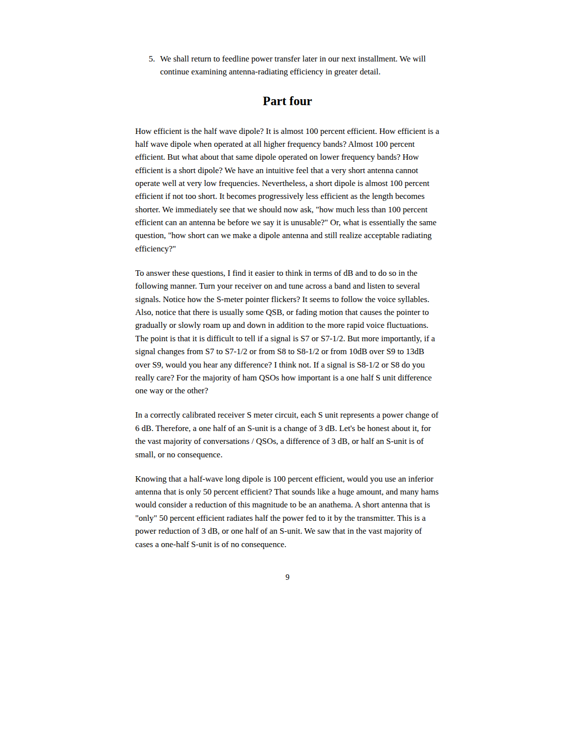We shall return to feedline power transfer later in our next installment. We will continue examining antenna-radiating efficiency in greater detail.
Part four
How efficient is the half wave dipole? It is almost 100 percent efficient. How efficient is a half wave dipole when operated at all higher frequency bands? Almost 100 percent efficient. But what about that same dipole operated on lower frequency bands? How efficient is a short dipole? We have an intuitive feel that a very short antenna cannot operate well at very low frequencies. Nevertheless, a short dipole is almost 100 percent efficient if not too short. It becomes progressively less efficient as the length becomes shorter. We immediately see that we should now ask, "how much less than 100 percent efficient can an antenna be before we say it is unusable?" Or, what is essentially the same question, "how short can we make a dipole antenna and still realize acceptable radiating efficiency?"
To answer these questions, I find it easier to think in terms of dB and to do so in the following manner. Turn your receiver on and tune across a band and listen to several signals. Notice how the S-meter pointer flickers? It seems to follow the voice syllables. Also, notice that there is usually some QSB, or fading motion that causes the pointer to gradually or slowly roam up and down in addition to the more rapid voice fluctuations. The point is that it is difficult to tell if a signal is S7 or S7-1/2. But more importantly, if a signal changes from S7 to S7-1/2 or from S8 to S8-1/2 or from 10dB over S9 to 13dB over S9, would you hear any difference? I think not. If a signal is S8-1/2 or S8 do you really care? For the majority of ham QSOs how important is a one half S unit difference one way or the other?
In a correctly calibrated receiver S meter circuit, each S unit represents a power change of 6 dB. Therefore, a one half of an S-unit is a change of 3 dB. Let's be honest about it, for the vast majority of conversations / QSOs, a difference of 3 dB, or half an S-unit is of small, or no consequence.
Knowing that a half-wave long dipole is 100 percent efficient, would you use an inferior antenna that is only 50 percent efficient? That sounds like a huge amount, and many hams would consider a reduction of this magnitude to be an anathema. A short antenna that is "only" 50 percent efficient radiates half the power fed to it by the transmitter. This is a power reduction of 3 dB, or one half of an S-unit. We saw that in the vast majority of cases a one-half S-unit is of no consequence.
9